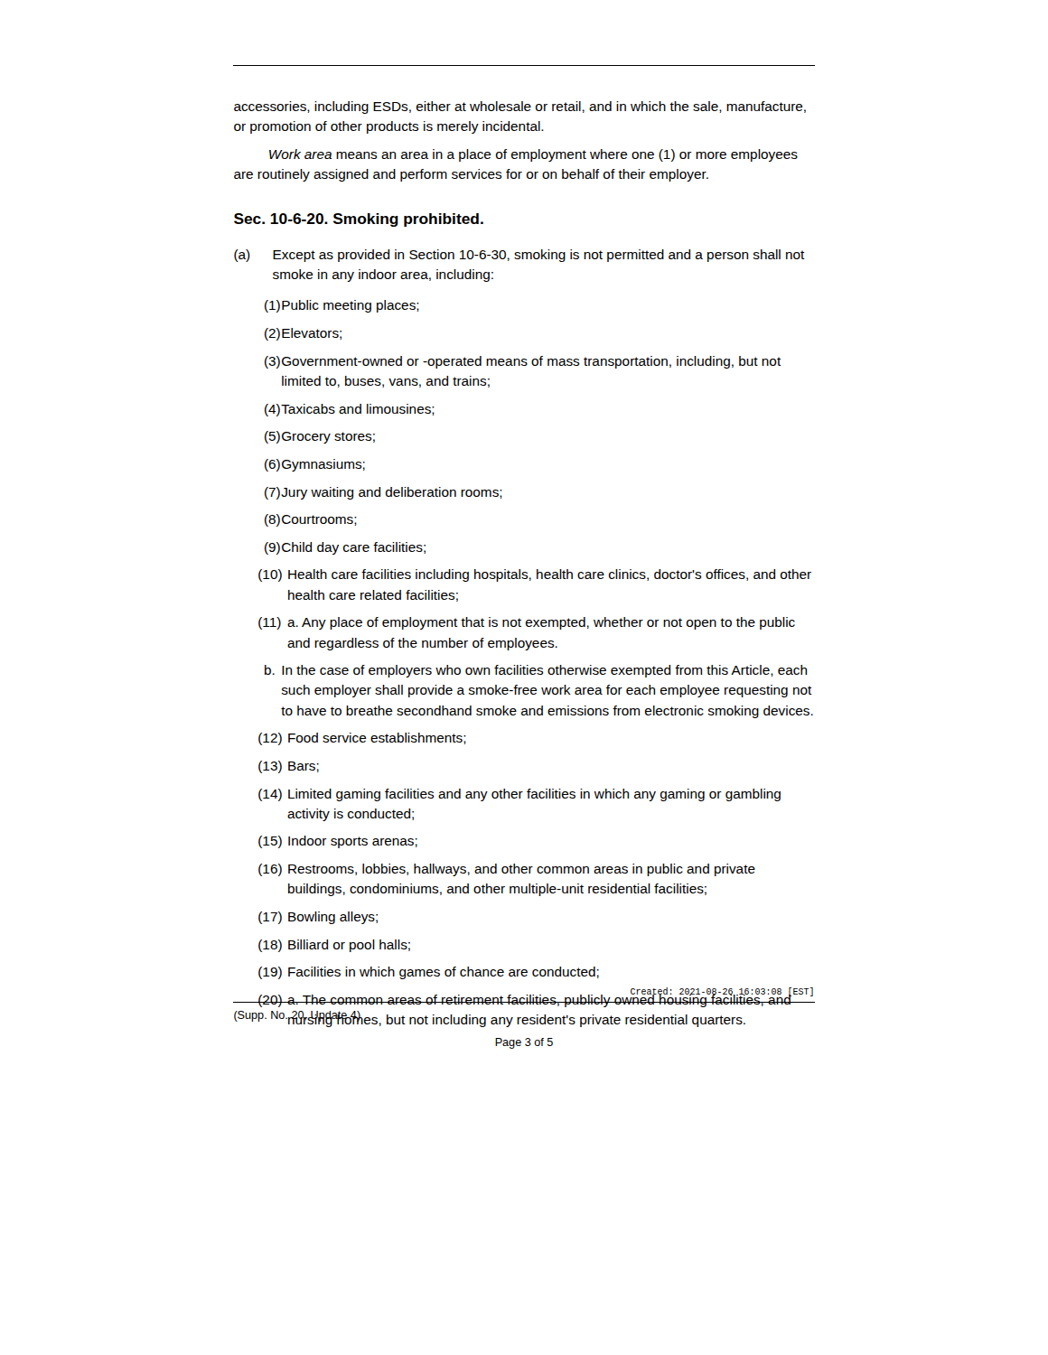accessories, including ESDs, either at wholesale or retail, and in which the sale, manufacture, or promotion of other products is merely incidental.
Work area means an area in a place of employment where one (1) or more employees are routinely assigned and perform services for or on behalf of their employer.
Sec. 10-6-20. Smoking prohibited.
(a)
Except as provided in Section 10-6-30, smoking is not permitted and a person shall not smoke in any indoor area, including:
(1)
Public meeting places;
(2)
Elevators;
(3)
Government-owned or -operated means of mass transportation, including, but not limited to, buses, vans, and trains;
(4)
Taxicabs and limousines;
(5)
Grocery stores;
(6)
Gymnasiums;
(7)
Jury waiting and deliberation rooms;
(8)
Courtrooms;
(9)
Child day care facilities;
(10)
Health care facilities including hospitals, health care clinics, doctor's offices, and other health care related facilities;
(11)
a. Any place of employment that is not exempted, whether or not open to the public and regardless of the number of employees.
b.
In the case of employers who own facilities otherwise exempted from this Article, each such employer shall provide a smoke-free work area for each employee requesting not to have to breathe secondhand smoke and emissions from electronic smoking devices.
(12)
Food service establishments;
(13)
Bars;
(14)
Limited gaming facilities and any other facilities in which any gaming or gambling activity is conducted;
(15)
Indoor sports arenas;
(16)
Restrooms, lobbies, hallways, and other common areas in public and private buildings, condominiums, and other multiple-unit residential facilities;
(17)
Bowling alleys;
(18)
Billiard or pool halls;
(19)
Facilities in which games of chance are conducted;
(20)
a. The common areas of retirement facilities, publicly owned housing facilities, and nursing homes, but not including any resident's private residential quarters.
Created: 2021-08-26 16:03:08 [EST]
(Supp. No. 20, Update 4)
Page 3 of 5